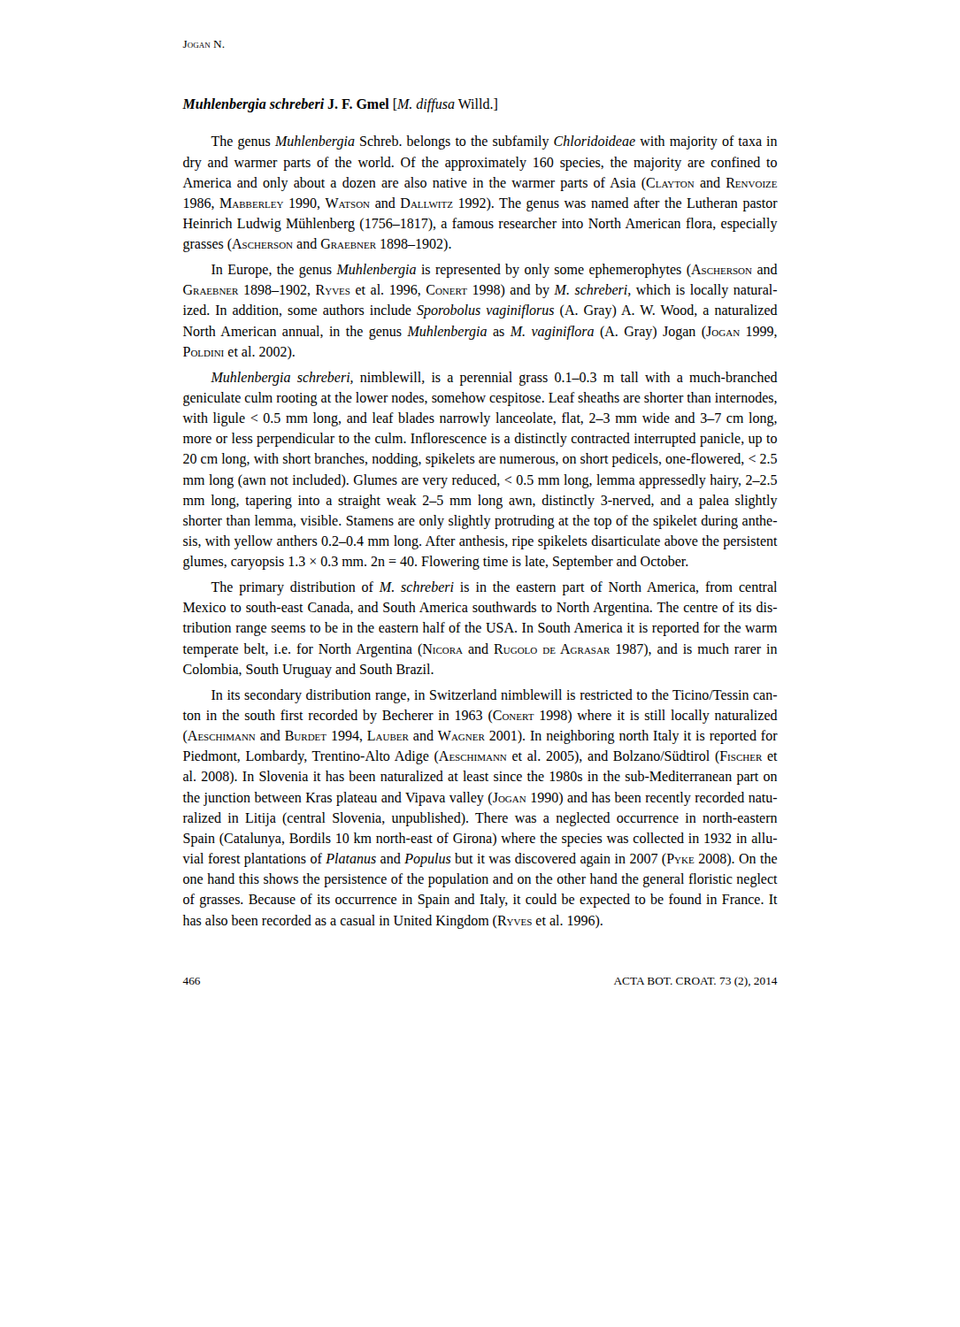Jogan N.
Muhlenbergia schreberi J. F. Gmel [M. diffusa Willd.]
The genus Muhlenbergia Schreb. belongs to the subfamily Chloridoideae with majority of taxa in dry and warmer parts of the world. Of the approximately 160 species, the majority are confined to America and only about a dozen are also native in the warmer parts of Asia (Clayton and Renvoize 1986, Mabberley 1990, Watson and Dallwitz 1992). The genus was named after the Lutheran pastor Heinrich Ludwig Mühlenberg (1756–1817), a famous researcher into North American flora, especially grasses (Ascherson and Graebner 1898–1902).
In Europe, the genus Muhlenbergia is represented by only some ephemerophytes (Ascherson and Graebner 1898–1902, Ryves et al. 1996, Conert 1998) and by M. schreberi, which is locally naturalized. In addition, some authors include Sporobolus vaginiflorus (A. Gray) A. W. Wood, a naturalized North American annual, in the genus Muhlenbergia as M. vaginiflora (A. Gray) Jogan (Jogan 1999, Poldini et al. 2002).
Muhlenbergia schreberi, nimblewill, is a perennial grass 0.1–0.3 m tall with a much-branched geniculate culm rooting at the lower nodes, somehow cespitose. Leaf sheaths are shorter than internodes, with ligule < 0.5 mm long, and leaf blades narrowly lanceolate, flat, 2–3 mm wide and 3–7 cm long, more or less perpendicular to the culm. Inflorescence is a distinctly contracted interrupted panicle, up to 20 cm long, with short branches, nodding, spikelets are numerous, on short pedicels, one-flowered, < 2.5 mm long (awn not included). Glumes are very reduced, < 0.5 mm long, lemma appressedly hairy, 2–2.5 mm long, tapering into a straight weak 2–5 mm long awn, distinctly 3-nerved, and a palea slightly shorter than lemma, visible. Stamens are only slightly protruding at the top of the spikelet during anthesis, with yellow anthers 0.2–0.4 mm long. After anthesis, ripe spikelets disarticulate above the persistent glumes, caryopsis 1.3 × 0.3 mm. 2n = 40. Flowering time is late, September and October.
The primary distribution of M. schreberi is in the eastern part of North America, from central Mexico to south-east Canada, and South America southwards to North Argentina. The centre of its distribution range seems to be in the eastern half of the USA. In South America it is reported for the warm temperate belt, i.e. for North Argentina (Nicora and Rugolo de Agrasar 1987), and is much rarer in Colombia, South Uruguay and South Brazil.
In its secondary distribution range, in Switzerland nimblewill is restricted to the Ticino/Tessin canton in the south first recorded by Becherer in 1963 (Conert 1998) where it is still locally naturalized (Aeschimann and Burdet 1994, Lauber and Wagner 2001). In neighboring north Italy it is reported for Piedmont, Lombardy, Trentino-Alto Adige (Aeschimann et al. 2005), and Bolzano/Südtirol (Fischer et al. 2008). In Slovenia it has been naturalized at least since the 1980s in the sub-Mediterranean part on the junction between Kras plateau and Vipava valley (Jogan 1990) and has been recently recorded naturalized in Litija (central Slovenia, unpublished). There was a neglected occurrence in north-eastern Spain (Catalunya, Bordils 10 km north-east of Girona) where the species was collected in 1932 in alluvial forest plantations of Platanus and Populus but it was discovered again in 2007 (Pyke 2008). On the one hand this shows the persistence of the population and on the other hand the general floristic neglect of grasses. Because of its occurrence in Spain and Italy, it could be expected to be found in France. It has also been recorded as a casual in United Kingdom (Ryves et al. 1996).
466 ACTA BOT. CROAT. 73 (2), 2014